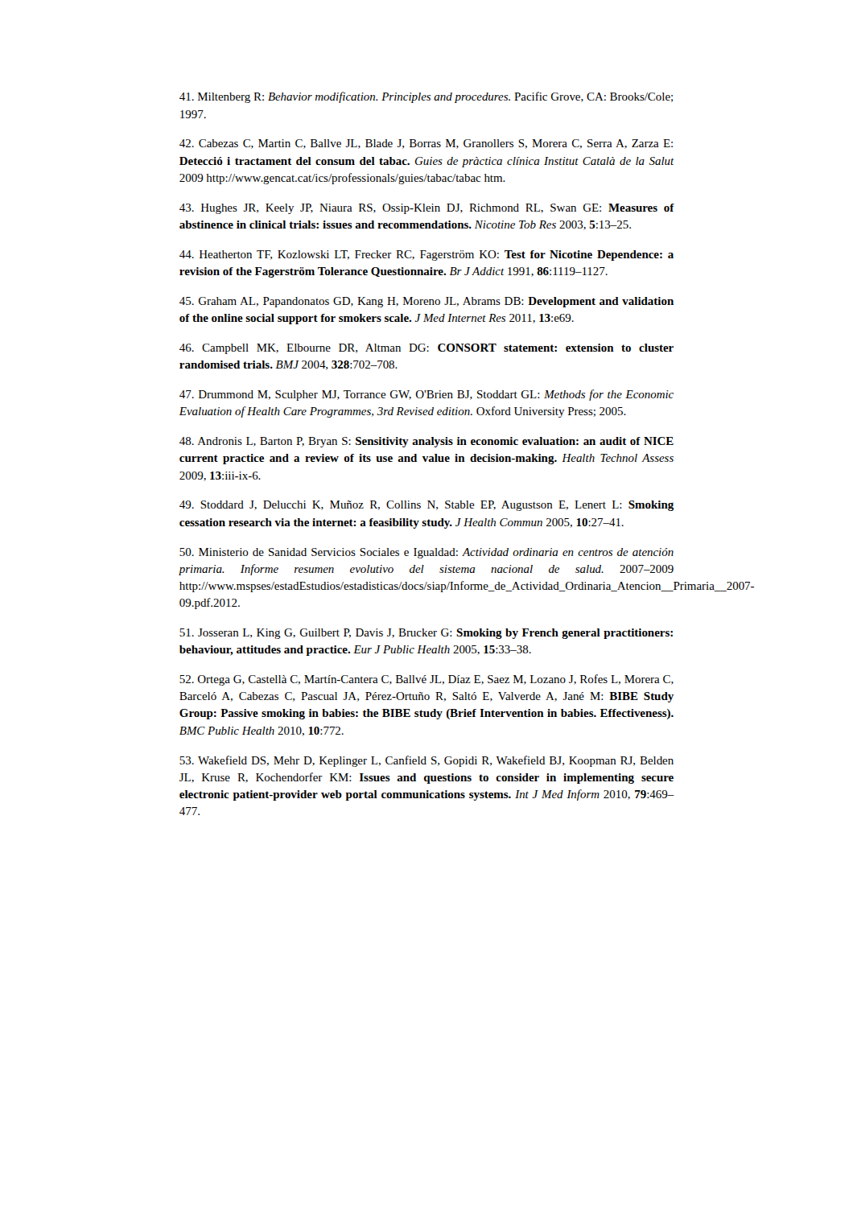41. Miltenberg R: Behavior modification. Principles and procedures. Pacific Grove, CA: Brooks/Cole; 1997.
42. Cabezas C, Martin C, Ballve JL, Blade J, Borras M, Granollers S, Morera C, Serra A, Zarza E: Detecció i tractament del consum del tabac. Guies de pràctica clínica Institut Català de la Salut 2009 http://www.gencat.cat/ics/professionals/guies/tabac/tabac htm.
43. Hughes JR, Keely JP, Niaura RS, Ossip-Klein DJ, Richmond RL, Swan GE: Measures of abstinence in clinical trials: issues and recommendations. Nicotine Tob Res 2003, 5:13–25.
44. Heatherton TF, Kozlowski LT, Frecker RC, Fagerström KO: Test for Nicotine Dependence: a revision of the Fagerström Tolerance Questionnaire. Br J Addict 1991, 86:1119–1127.
45. Graham AL, Papandonatos GD, Kang H, Moreno JL, Abrams DB: Development and validation of the online social support for smokers scale. J Med Internet Res 2011, 13:e69.
46. Campbell MK, Elbourne DR, Altman DG: CONSORT statement: extension to cluster randomised trials. BMJ 2004, 328:702–708.
47. Drummond M, Sculpher MJ, Torrance GW, O'Brien BJ, Stoddart GL: Methods for the Economic Evaluation of Health Care Programmes, 3rd Revised edition. Oxford University Press; 2005.
48. Andronis L, Barton P, Bryan S: Sensitivity analysis in economic evaluation: an audit of NICE current practice and a review of its use and value in decision-making. Health Technol Assess 2009, 13:iii-ix-6.
49. Stoddard J, Delucchi K, Muñoz R, Collins N, Stable EP, Augustson E, Lenert L: Smoking cessation research via the internet: a feasibility study. J Health Commun 2005, 10:27–41.
50. Ministerio de Sanidad Servicios Sociales e Igualdad: Actividad ordinaria en centros de atención primaria. Informe resumen evolutivo del sistema nacional de salud. 2007–2009 http://www.mspses/estadEstudios/estadisticas/docs/siap/Informe_de_Actividad_Ordinaria_Atencion__Primaria__2007-09.pdf.2012.
51. Josseran L, King G, Guilbert P, Davis J, Brucker G: Smoking by French general practitioners: behaviour, attitudes and practice. Eur J Public Health 2005, 15:33–38.
52. Ortega G, Castellà C, Martín-Cantera C, Ballvé JL, Díaz E, Saez M, Lozano J, Rofes L, Morera C, Barceló A, Cabezas C, Pascual JA, Pérez-Ortuño R, Saltó E, Valverde A, Jané M: BIBE Study Group: Passive smoking in babies: the BIBE study (Brief Intervention in babies. Effectiveness). BMC Public Health 2010, 10:772.
53. Wakefield DS, Mehr D, Keplinger L, Canfield S, Gopidi R, Wakefield BJ, Koopman RJ, Belden JL, Kruse R, Kochendorfer KM: Issues and questions to consider in implementing secure electronic patient-provider web portal communications systems. Int J Med Inform 2010, 79:469–477.